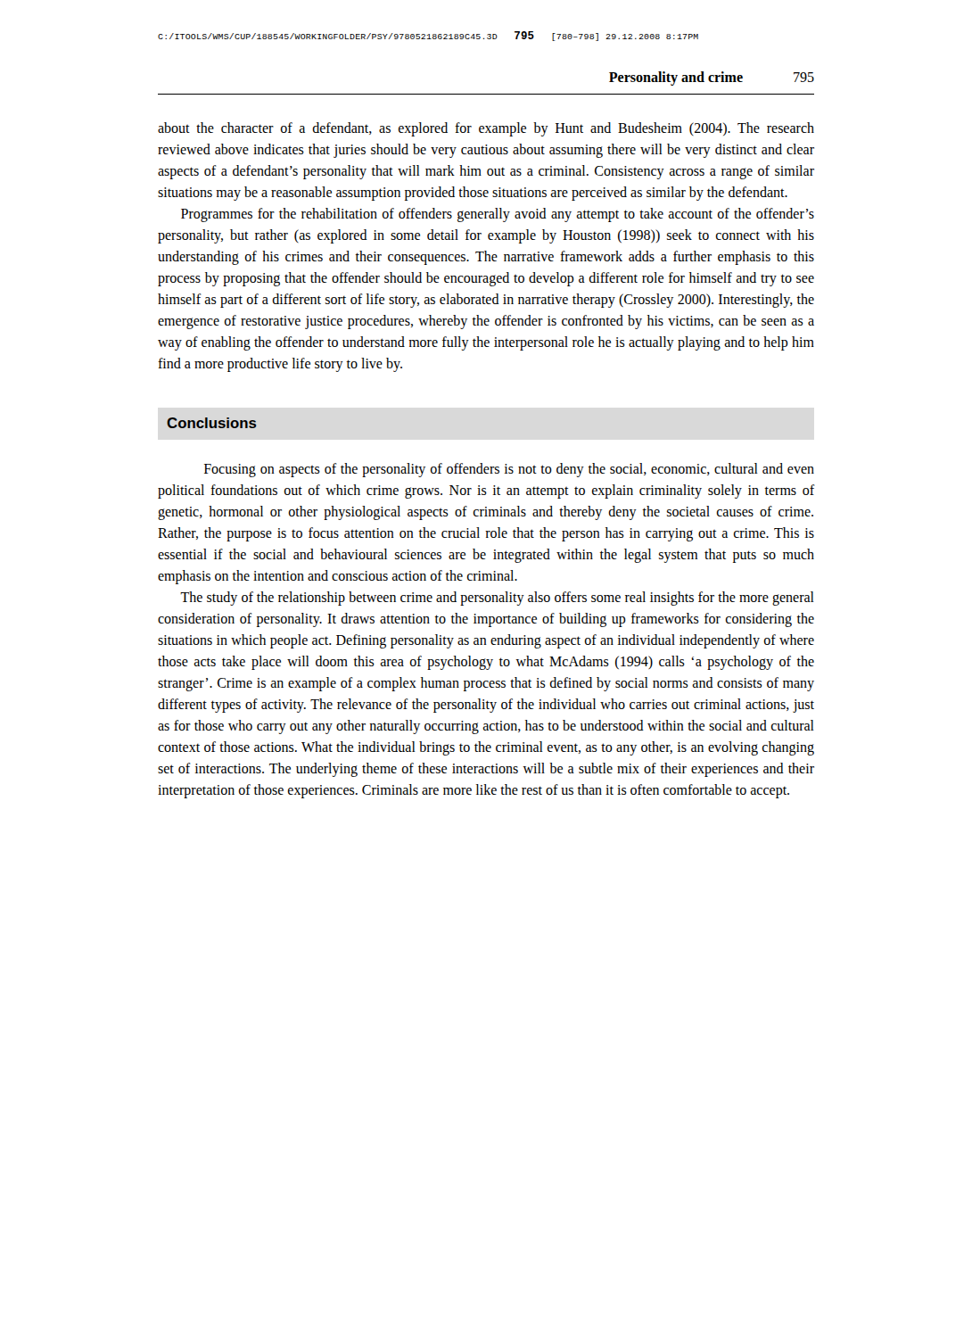C:/ITOOLS/WMS/CUP/188545/WORKINGFOLDER/PSY/9780521862189C45.3D 795 [780–798] 29.12.2008 8:17PM
Personality and crime 795
about the character of a defendant, as explored for example by Hunt and Budesheim (2004). The research reviewed above indicates that juries should be very cautious about assuming there will be very distinct and clear aspects of a defendant’s personality that will mark him out as a criminal. Consistency across a range of similar situations may be a reasonable assumption provided those situations are perceived as similar by the defendant.
Programmes for the rehabilitation of offenders generally avoid any attempt to take account of the offender’s personality, but rather (as explored in some detail for example by Houston (1998)) seek to connect with his understanding of his crimes and their consequences. The narrative framework adds a further emphasis to this process by proposing that the offender should be encouraged to develop a different role for himself and try to see himself as part of a different sort of life story, as elaborated in narrative therapy (Crossley 2000). Interestingly, the emergence of restorative justice procedures, whereby the offender is confronted by his victims, can be seen as a way of enabling the offender to understand more fully the interpersonal role he is actually playing and to help him find a more productive life story to live by.
Conclusions
Focusing on aspects of the personality of offenders is not to deny the social, economic, cultural and even political foundations out of which crime grows. Nor is it an attempt to explain criminality solely in terms of genetic, hormonal or other physiological aspects of criminals and thereby deny the societal causes of crime. Rather, the purpose is to focus attention on the crucial role that the person has in carrying out a crime. This is essential if the social and behavioural sciences are be integrated within the legal system that puts so much emphasis on the intention and conscious action of the criminal.
The study of the relationship between crime and personality also offers some real insights for the more general consideration of personality. It draws attention to the importance of building up frameworks for considering the situations in which people act. Defining personality as an enduring aspect of an individual independently of where those acts take place will doom this area of psychology to what McAdams (1994) calls ‘a psychology of the stranger’. Crime is an example of a complex human process that is defined by social norms and consists of many different types of activity. The relevance of the personality of the individual who carries out criminal actions, just as for those who carry out any other naturally occurring action, has to be understood within the social and cultural context of those actions. What the individual brings to the criminal event, as to any other, is an evolving changing set of interactions. The underlying theme of these interactions will be a subtle mix of their experiences and their interpretation of those experiences. Criminals are more like the rest of us than it is often comfortable to accept.